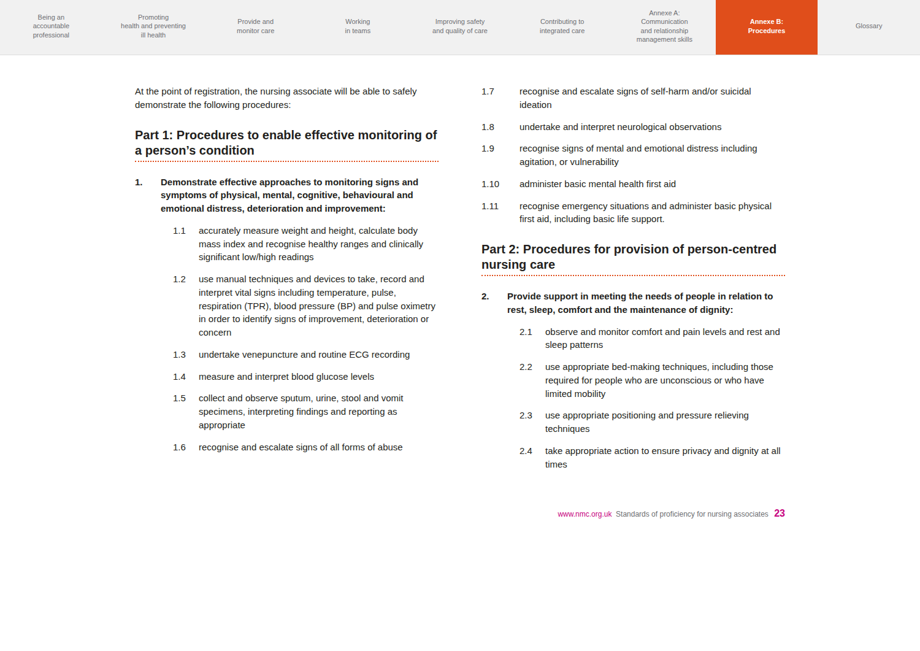Being an
accountable
professional Promoting
health and preventing
ill health Provide and
monitor care Working
in teams Improving safety
and quality of care Contributing to
integrated care Annexe A:
Communication
and relationship
management skills Annexe B:
Procedures Glossary
At the point of registration, the nursing associate will be able to safely demonstrate the following procedures:
Part 1: Procedures to enable effective monitoring of a person’s condition
1. Demonstrate effective approaches to monitoring signs and symptoms of physical, mental, cognitive, behavioural and emotional distress, deterioration and improvement:
1.1 accurately measure weight and height, calculate body mass index and recognise healthy ranges and clinically significant low/high readings
1.2 use manual techniques and devices to take, record and interpret vital signs including temperature, pulse, respiration (TPR), blood pressure (BP) and pulse oximetry in order to identify signs of improvement, deterioration or concern
1.3 undertake venepuncture and routine ECG recording
1.4 measure and interpret blood glucose levels
1.5 collect and observe sputum, urine, stool and vomit specimens, interpreting findings and reporting as appropriate
1.6 recognise and escalate signs of all forms of abuse
1.7 recognise and escalate signs of self-harm and/or suicidal ideation
1.8 undertake and interpret neurological observations
1.9 recognise signs of mental and emotional distress including agitation, or vulnerability
1.10 administer basic mental health first aid
1.11 recognise emergency situations and administer basic physical first aid, including basic life support.
Part 2: Procedures for provision of person-centred nursing care
2. Provide support in meeting the needs of people in relation to rest, sleep, comfort and the maintenance of dignity:
2.1 observe and monitor comfort and pain levels and rest and sleep patterns
2.2 use appropriate bed-making techniques, including those required for people who are unconscious or who have limited mobility
2.3 use appropriate positioning and pressure relieving techniques
2.4 take appropriate action to ensure privacy and dignity at all times
www.nmc.org.uk Standards of proficiency for nursing associates 23